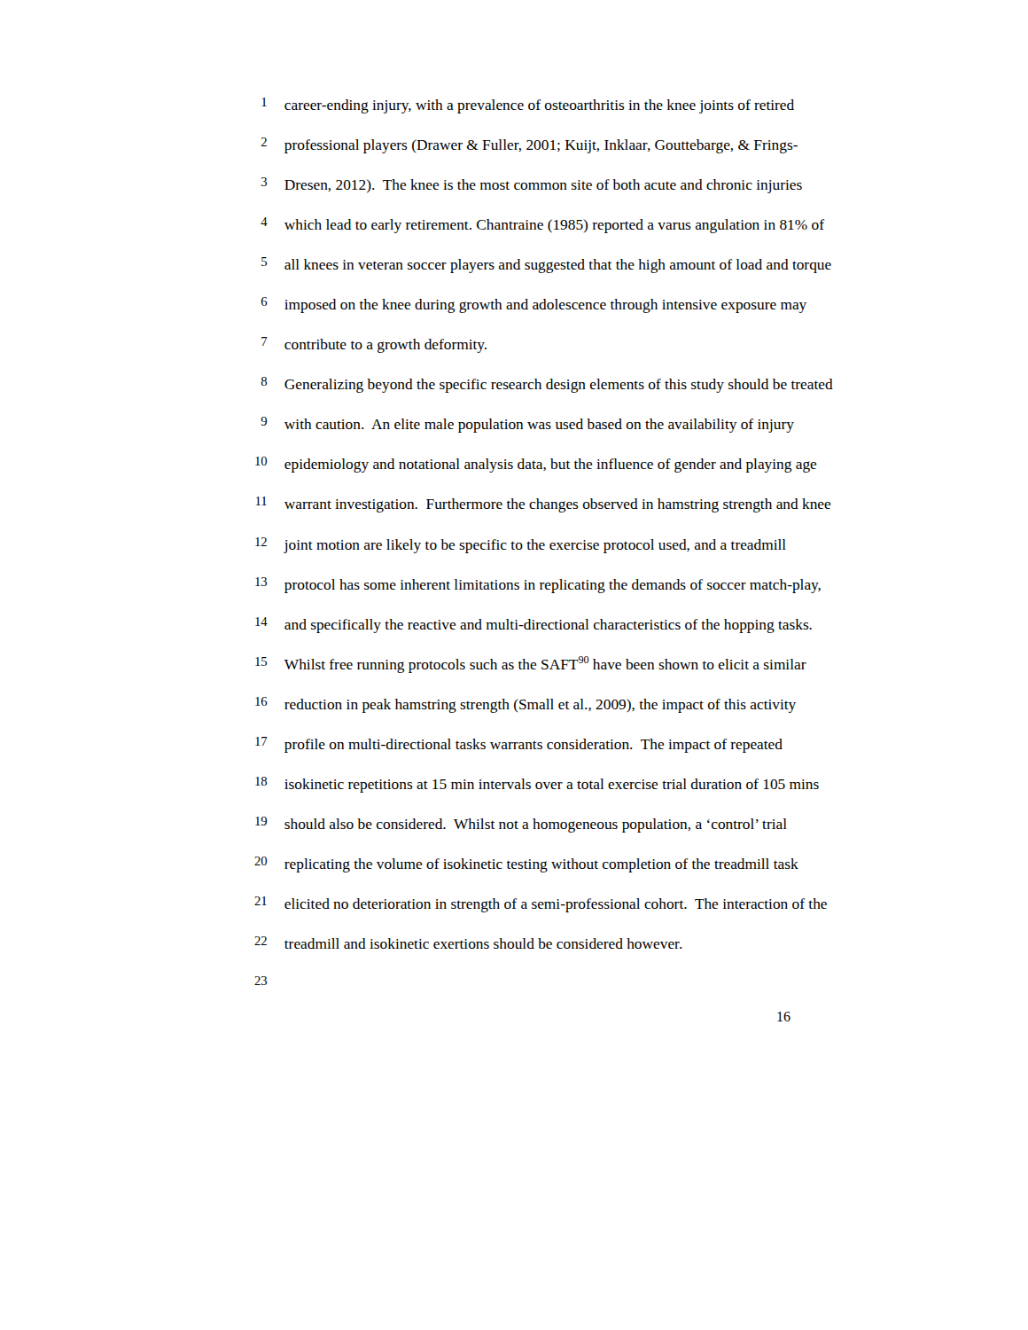career-ending injury, with a prevalence of osteoarthritis in the knee joints of retired
professional players (Drawer & Fuller, 2001; Kuijt, Inklaar, Gouttebarge, & Frings-
Dresen, 2012). The knee is the most common site of both acute and chronic injuries
which lead to early retirement. Chantraine (1985) reported a varus angulation in 81% of
all knees in veteran soccer players and suggested that the high amount of load and torque
imposed on the knee during growth and adolescence through intensive exposure may
contribute to a growth deformity.
Generalizing beyond the specific research design elements of this study should be treated
with caution. An elite male population was used based on the availability of injury
epidemiology and notational analysis data, but the influence of gender and playing age
warrant investigation. Furthermore the changes observed in hamstring strength and knee
joint motion are likely to be specific to the exercise protocol used, and a treadmill
protocol has some inherent limitations in replicating the demands of soccer match-play,
and specifically the reactive and multi-directional characteristics of the hopping tasks.
Whilst free running protocols such as the SAFT90 have been shown to elicit a similar
reduction in peak hamstring strength (Small et al., 2009), the impact of this activity
profile on multi-directional tasks warrants consideration. The impact of repeated
isokinetic repetitions at 15 min intervals over a total exercise trial duration of 105 mins
should also be considered. Whilst not a homogeneous population, a ‘control’ trial
replicating the volume of isokinetic testing without completion of the treadmill task
elicited no deterioration in strength of a semi-professional cohort. The interaction of the
treadmill and isokinetic exertions should be considered however.
16